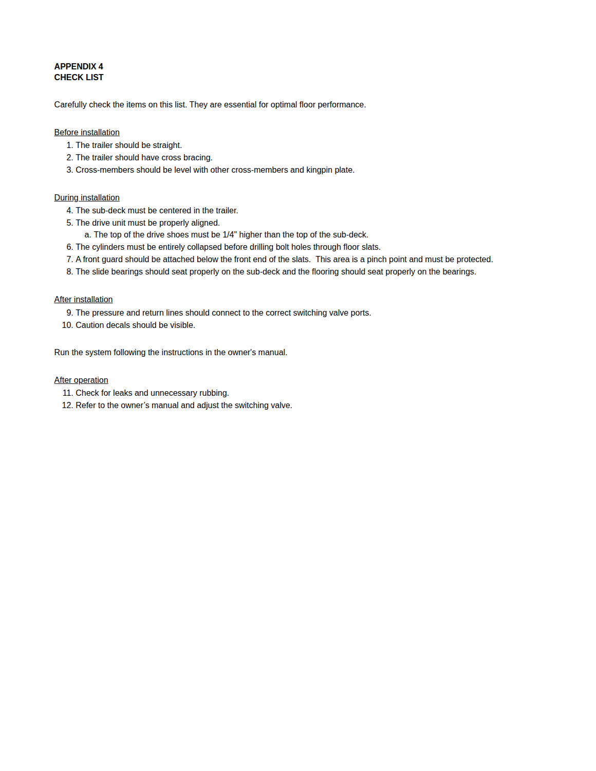APPENDIX 4
CHECK LIST
Carefully check the items on this list. They are essential for optimal floor performance.
Before installation
The trailer should be straight.
The trailer should have cross bracing.
Cross-members should be level with other cross-members and kingpin plate.
During installation
The sub-deck must be centered in the trailer.
The drive unit must be properly aligned.
The top of the drive shoes must be 1/4" higher than the top of the sub-deck.
The cylinders must be entirely collapsed before drilling bolt holes through floor slats.
A front guard should be attached below the front end of the slats. This area is a pinch point and must be protected.
The slide bearings should seat properly on the sub-deck and the flooring should seat properly on the bearings.
After installation
The pressure and return lines should connect to the correct switching valve ports.
Caution decals should be visible.
Run the system following the instructions in the owner's manual.
After operation
Check for leaks and unnecessary rubbing.
Refer to the owner’s manual and adjust the switching valve.